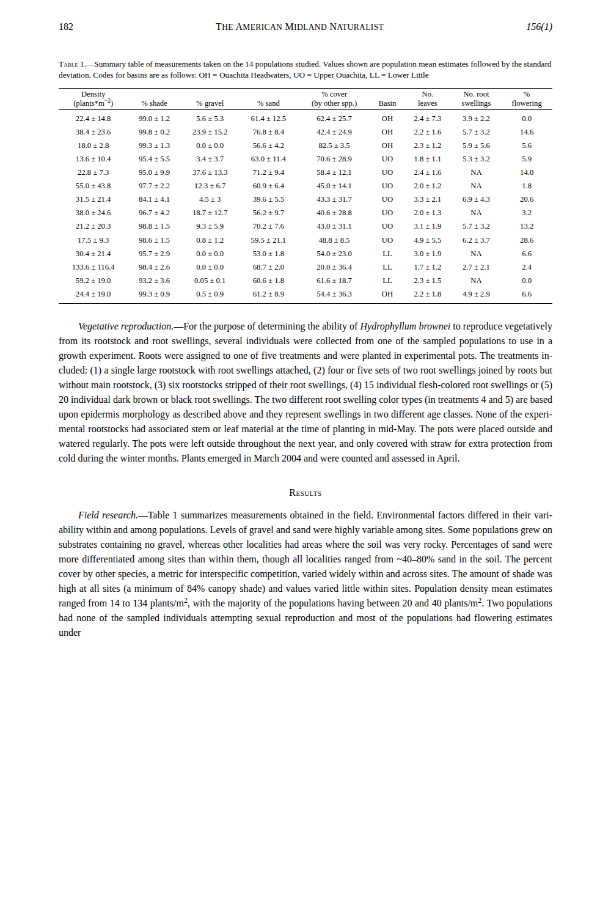182 THE AMERICAN MIDLAND NATURALIST 156(1)
Table 1. —Summary table of measurements taken on the 14 populations studied. Values shown are population mean estimates followed by the standard deviation. Codes for basins are as follows: OH = Ouachita Headwaters, UO = Upper Ouachita, LL = Lower Little
| Density (plants*m −2 ) | % shade | % gravel | % sand | % cover (by other spp.) | Basin | No. leaves | No. root swellings | % flowering |
| --- | --- | --- | --- | --- | --- | --- | --- | --- |
| 22.4 ± 14.8 | 99.0 ± 1.2 | 5.6 ± 5.3 | 61.4 ± 12.5 | 62.4 ± 25.7 | OH | 2.4 ± 7.3 | 3.9 ± 2.2 | 0.0 |
| 38.4 ± 23.6 | 99.8 ± 0.2 | 23.9 ± 15.2 | 76.8 ± 8.4 | 42.4 ± 24.9 | OH | 2.2 ± 1.6 | 5.7 ± 3.2 | 14.6 |
| 18.0 ± 2.8 | 99.3 ± 1.3 | 0.0 ± 0.0 | 56.6 ± 4.2 | 82.5 ± 3.5 | OH | 2.3 ± 1.2 | 5.9 ± 5.6 | 5.6 |
| 13.6 ± 10.4 | 95.4 ± 5.5 | 3.4 ± 3.7 | 63.0 ± 11.4 | 70.6 ± 28.9 | UO | 1.8 ± 1.1 | 5.3 ± 3.2 | 5.9 |
| 22.8 ± 7.3 | 95.0 ± 9.9 | 37.6 ± 13.3 | 71.2 ± 9.4 | 58.4 ± 12.1 | UO | 2.4 ± 1.6 | NA | 14.0 |
| 55.0 ± 43.8 | 97.7 ± 2.2 | 12.3 ± 6.7 | 60.9 ± 6.4 | 45.0 ± 14.1 | UO | 2.0 ± 1.2 | NA | 1.8 |
| 31.5 ± 21.4 | 84.1 ± 4.1 | 4.5 ± 3 | 39.6 ± 5.5 | 43.3 ± 31.7 | UO | 3.3 ± 2.1 | 6.9 ± 4.3 | 20.6 |
| 38.0 ± 24.6 | 96.7 ± 4.2 | 18.7 ± 12.7 | 56.2 ± 9.7 | 40.6 ± 28.8 | UO | 2.0 ± 1.3 | NA | 3.2 |
| 21.2 ± 20.3 | 98.8 ± 1.5 | 9.3 ± 5.9 | 70.2 ± 7.6 | 43.0 ± 31.1 | UO | 3.1 ± 1.9 | 5.7 ± 3.2 | 13.2 |
| 17.5 ± 9.3 | 98.6 ± 1.5 | 0.8 ± 1.2 | 59.5 ± 21.1 | 48.8 ± 8.5 | UO | 4.9 ± 5.5 | 6.2 ± 3.7 | 28.6 |
| 30.4 ± 21.4 | 95.7 ± 2.9 | 0.0 ± 0.0 | 53.0 ± 1.8 | 54.0 ± 23.0 | LL | 3.0 ± 1.9 | NA | 6.6 |
| 133.6 ± 116.4 | 98.4 ± 2.6 | 0.0 ± 0.0 | 68.7 ± 2.0 | 20.0 ± 36.4 | LL | 1.7 ± 1.2 | 2.7 ± 2.1 | 2.4 |
| 59.2 ± 19.0 | 93.2 ± 3.6 | 0.05 ± 0.1 | 60.6 ± 1.8 | 61.6 ± 18.7 | LL | 2.3 ± 1.5 | NA | 0.0 |
| 24.4 ± 19.0 | 99.3 ± 0.9 | 0.5 ± 0.9 | 61.2 ± 8.9 | 54.4 ± 36.3 | OH | 2.2 ± 1.8 | 4.9 ± 2.9 | 6.6 |
Vegetative reproduction.—For the purpose of determining the ability of Hydrophyllum brownei to reproduce vegetatively from its rootstock and root swellings, several individuals were collected from one of the sampled populations to use in a growth experiment. Roots were assigned to one of five treatments and were planted in experimental pots. The treatments included: (1) a single large rootstock with root swellings attached, (2) four or five sets of two root swellings joined by roots but without main rootstock, (3) six rootstocks stripped of their root swellings, (4) 15 individual flesh-colored root swellings or (5) 20 individual dark brown or black root swellings. The two different root swelling color types (in treatments 4 and 5) are based upon epidermis morphology as described above and they represent swellings in two different age classes. None of the experimental rootstocks had associated stem or leaf material at the time of planting in mid-May. The pots were placed outside and watered regularly. The pots were left outside throughout the next year, and only covered with straw for extra protection from cold during the winter months. Plants emerged in March 2004 and were counted and assessed in April.
Results
Field research.—Table 1 summarizes measurements obtained in the field. Environmental factors differed in their variability within and among populations. Levels of gravel and sand were highly variable among sites. Some populations grew on substrates containing no gravel, whereas other localities had areas where the soil was very rocky. Percentages of sand were more differentiated among sites than within them, though all localities ranged from ~40–80% sand in the soil. The percent cover by other species, a metric for interspecific competition, varied widely within and across sites. The amount of shade was high at all sites (a minimum of 84% canopy shade) and values varied little within sites. Population density mean estimates ranged from 14 to 134 plants/m2, with the majority of the populations having between 20 and 40 plants/m2. Two populations had none of the sampled individuals attempting sexual reproduction and most of the populations had flowering estimates under